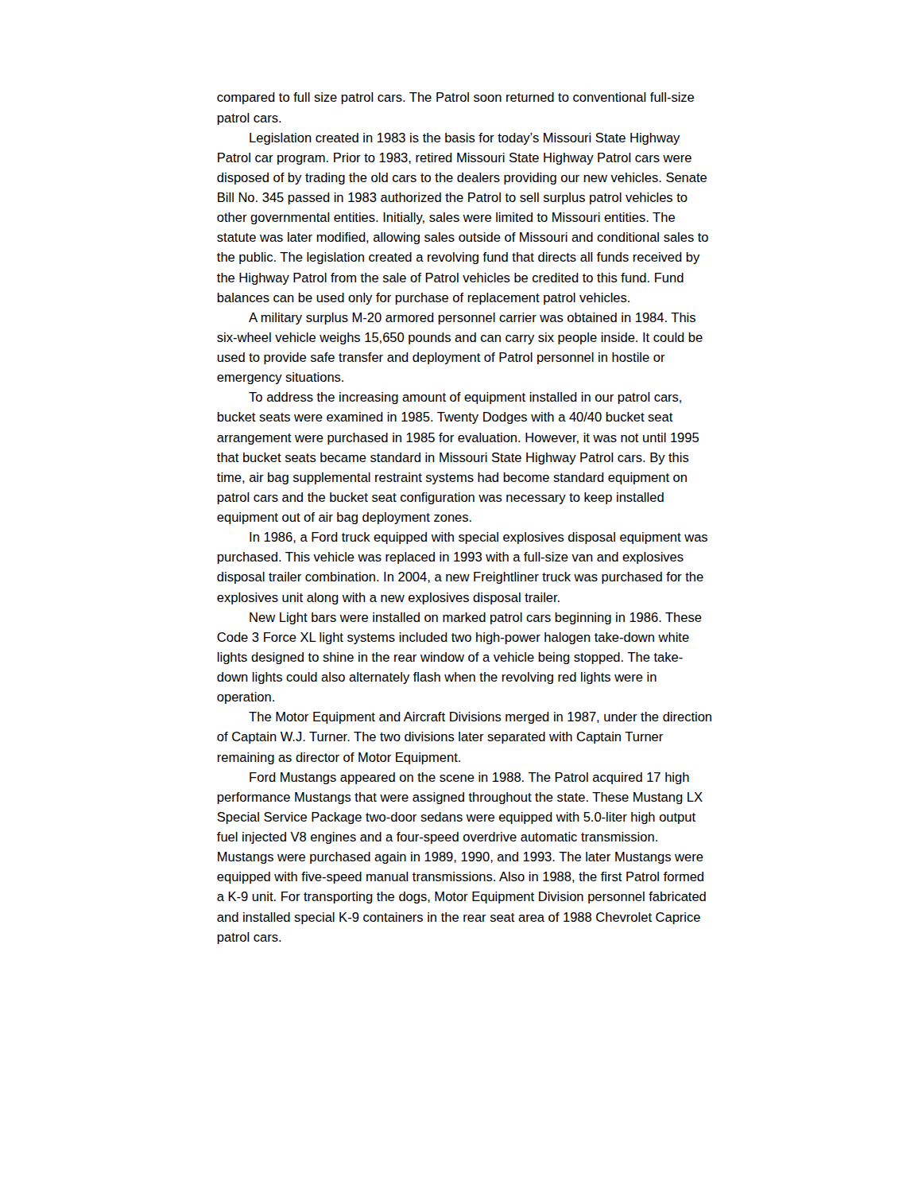compared to full size patrol cars. The Patrol soon returned to conventional full-size patrol cars.
Legislation created in 1983 is the basis for today’s Missouri State Highway Patrol car program. Prior to 1983, retired Missouri State Highway Patrol cars were disposed of by trading the old cars to the dealers providing our new vehicles. Senate Bill No. 345 passed in 1983 authorized the Patrol to sell surplus patrol vehicles to other governmental entities. Initially, sales were limited to Missouri entities. The statute was later modified, allowing sales outside of Missouri and conditional sales to the public. The legislation created a revolving fund that directs all funds received by the Highway Patrol from the sale of Patrol vehicles be credited to this fund. Fund balances can be used only for purchase of replacement patrol vehicles.
A military surplus M-20 armored personnel carrier was obtained in 1984. This six-wheel vehicle weighs 15,650 pounds and can carry six people inside. It could be used to provide safe transfer and deployment of Patrol personnel in hostile or emergency situations.
To address the increasing amount of equipment installed in our patrol cars, bucket seats were examined in 1985. Twenty Dodges with a 40/40 bucket seat arrangement were purchased in 1985 for evaluation. However, it was not until 1995 that bucket seats became standard in Missouri State Highway Patrol cars. By this time, air bag supplemental restraint systems had become standard equipment on patrol cars and the bucket seat configuration was necessary to keep installed equipment out of air bag deployment zones.
In 1986, a Ford truck equipped with special explosives disposal equipment was purchased. This vehicle was replaced in 1993 with a full-size van and explosives disposal trailer combination. In 2004, a new Freightliner truck was purchased for the explosives unit along with a new explosives disposal trailer.
New Light bars were installed on marked patrol cars beginning in 1986. These Code 3 Force XL light systems included two high-power halogen take-down white lights designed to shine in the rear window of a vehicle being stopped. The take-down lights could also alternately flash when the revolving red lights were in operation.
The Motor Equipment and Aircraft Divisions merged in 1987, under the direction of Captain W.J. Turner. The two divisions later separated with Captain Turner remaining as director of Motor Equipment.
Ford Mustangs appeared on the scene in 1988. The Patrol acquired 17 high performance Mustangs that were assigned throughout the state. These Mustang LX Special Service Package two-door sedans were equipped with 5.0-liter high output fuel injected V8 engines and a four-speed overdrive automatic transmission. Mustangs were purchased again in 1989, 1990, and 1993. The later Mustangs were equipped with five-speed manual transmissions. Also in 1988, the first Patrol formed a K-9 unit. For transporting the dogs, Motor Equipment Division personnel fabricated and installed special K-9 containers in the rear seat area of 1988 Chevrolet Caprice patrol cars.